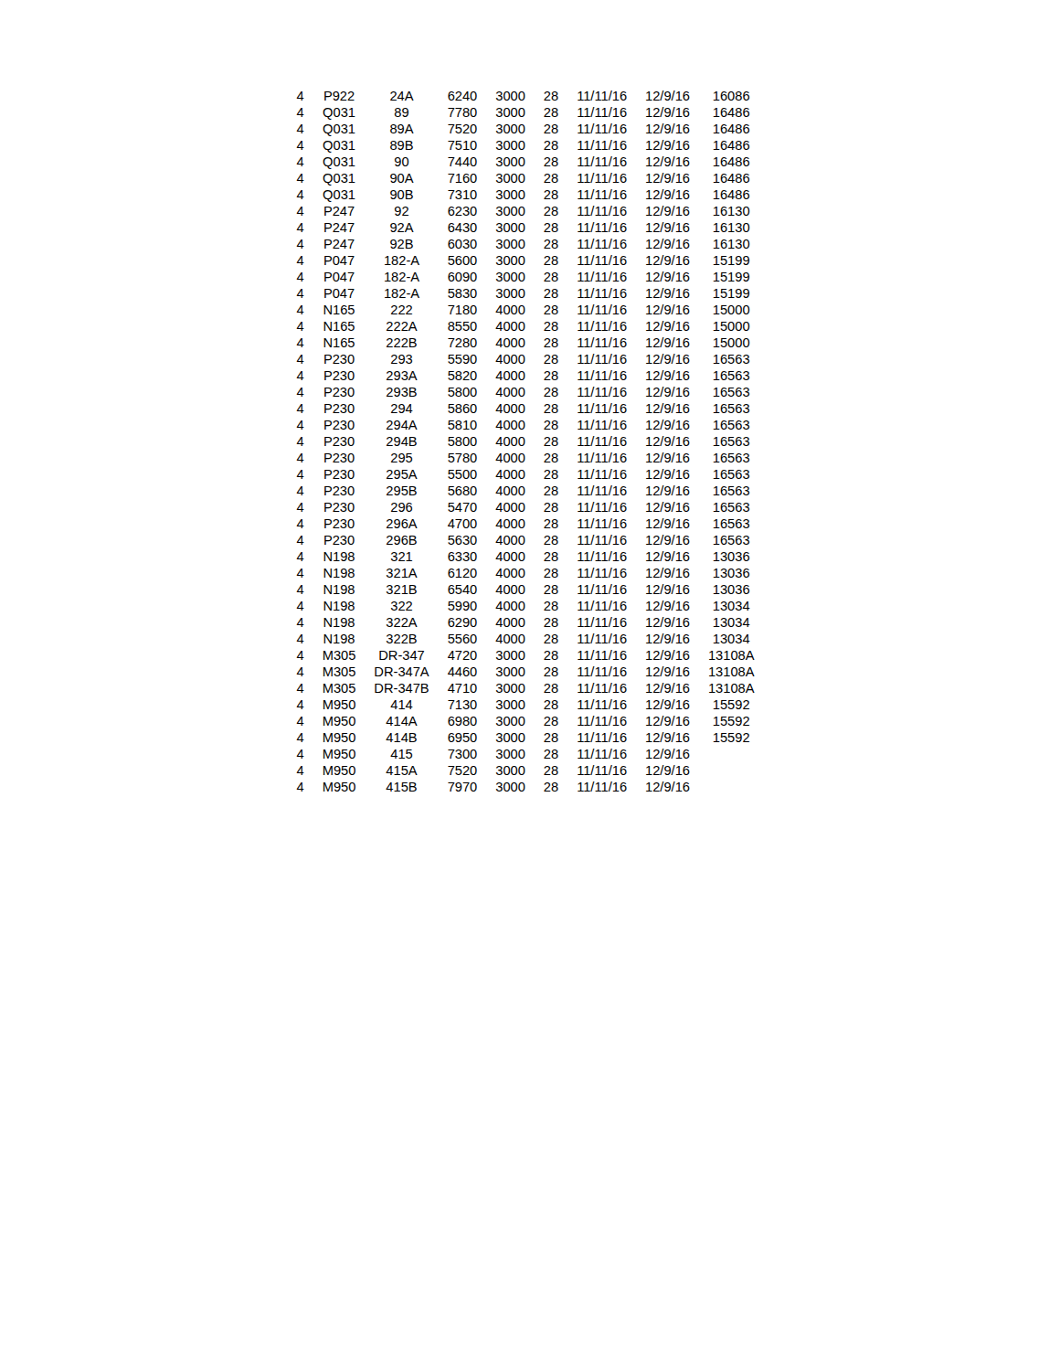| 4 | P922 | 24A | 6240 | 3000 | 28 | 11/11/16 | 12/9/16 | 16086 |
| 4 | Q031 | 89 | 7780 | 3000 | 28 | 11/11/16 | 12/9/16 | 16486 |
| 4 | Q031 | 89A | 7520 | 3000 | 28 | 11/11/16 | 12/9/16 | 16486 |
| 4 | Q031 | 89B | 7510 | 3000 | 28 | 11/11/16 | 12/9/16 | 16486 |
| 4 | Q031 | 90 | 7440 | 3000 | 28 | 11/11/16 | 12/9/16 | 16486 |
| 4 | Q031 | 90A | 7160 | 3000 | 28 | 11/11/16 | 12/9/16 | 16486 |
| 4 | Q031 | 90B | 7310 | 3000 | 28 | 11/11/16 | 12/9/16 | 16486 |
| 4 | P247 | 92 | 6230 | 3000 | 28 | 11/11/16 | 12/9/16 | 16130 |
| 4 | P247 | 92A | 6430 | 3000 | 28 | 11/11/16 | 12/9/16 | 16130 |
| 4 | P247 | 92B | 6030 | 3000 | 28 | 11/11/16 | 12/9/16 | 16130 |
| 4 | P047 | 182-A | 5600 | 3000 | 28 | 11/11/16 | 12/9/16 | 15199 |
| 4 | P047 | 182-A | 6090 | 3000 | 28 | 11/11/16 | 12/9/16 | 15199 |
| 4 | P047 | 182-A | 5830 | 3000 | 28 | 11/11/16 | 12/9/16 | 15199 |
| 4 | N165 | 222 | 7180 | 4000 | 28 | 11/11/16 | 12/9/16 | 15000 |
| 4 | N165 | 222A | 8550 | 4000 | 28 | 11/11/16 | 12/9/16 | 15000 |
| 4 | N165 | 222B | 7280 | 4000 | 28 | 11/11/16 | 12/9/16 | 15000 |
| 4 | P230 | 293 | 5590 | 4000 | 28 | 11/11/16 | 12/9/16 | 16563 |
| 4 | P230 | 293A | 5820 | 4000 | 28 | 11/11/16 | 12/9/16 | 16563 |
| 4 | P230 | 293B | 5800 | 4000 | 28 | 11/11/16 | 12/9/16 | 16563 |
| 4 | P230 | 294 | 5860 | 4000 | 28 | 11/11/16 | 12/9/16 | 16563 |
| 4 | P230 | 294A | 5810 | 4000 | 28 | 11/11/16 | 12/9/16 | 16563 |
| 4 | P230 | 294B | 5800 | 4000 | 28 | 11/11/16 | 12/9/16 | 16563 |
| 4 | P230 | 295 | 5780 | 4000 | 28 | 11/11/16 | 12/9/16 | 16563 |
| 4 | P230 | 295A | 5500 | 4000 | 28 | 11/11/16 | 12/9/16 | 16563 |
| 4 | P230 | 295B | 5680 | 4000 | 28 | 11/11/16 | 12/9/16 | 16563 |
| 4 | P230 | 296 | 5470 | 4000 | 28 | 11/11/16 | 12/9/16 | 16563 |
| 4 | P230 | 296A | 4700 | 4000 | 28 | 11/11/16 | 12/9/16 | 16563 |
| 4 | P230 | 296B | 5630 | 4000 | 28 | 11/11/16 | 12/9/16 | 16563 |
| 4 | N198 | 321 | 6330 | 4000 | 28 | 11/11/16 | 12/9/16 | 13036 |
| 4 | N198 | 321A | 6120 | 4000 | 28 | 11/11/16 | 12/9/16 | 13036 |
| 4 | N198 | 321B | 6540 | 4000 | 28 | 11/11/16 | 12/9/16 | 13036 |
| 4 | N198 | 322 | 5990 | 4000 | 28 | 11/11/16 | 12/9/16 | 13034 |
| 4 | N198 | 322A | 6290 | 4000 | 28 | 11/11/16 | 12/9/16 | 13034 |
| 4 | N198 | 322B | 5560 | 4000 | 28 | 11/11/16 | 12/9/16 | 13034 |
| 4 | M305 | DR-347 | 4720 | 3000 | 28 | 11/11/16 | 12/9/16 | 13108A |
| 4 | M305 | DR-347A | 4460 | 3000 | 28 | 11/11/16 | 12/9/16 | 13108A |
| 4 | M305 | DR-347B | 4710 | 3000 | 28 | 11/11/16 | 12/9/16 | 13108A |
| 4 | M950 | 414 | 7130 | 3000 | 28 | 11/11/16 | 12/9/16 | 15592 |
| 4 | M950 | 414A | 6980 | 3000 | 28 | 11/11/16 | 12/9/16 | 15592 |
| 4 | M950 | 414B | 6950 | 3000 | 28 | 11/11/16 | 12/9/16 | 15592 |
| 4 | M950 | 415 | 7300 | 3000 | 28 | 11/11/16 | 12/9/16 | |
| 4 | M950 | 415A | 7520 | 3000 | 28 | 11/11/16 | 12/9/16 | |
| 4 | M950 | 415B | 7970 | 3000 | 28 | 11/11/16 | 12/9/16 | |